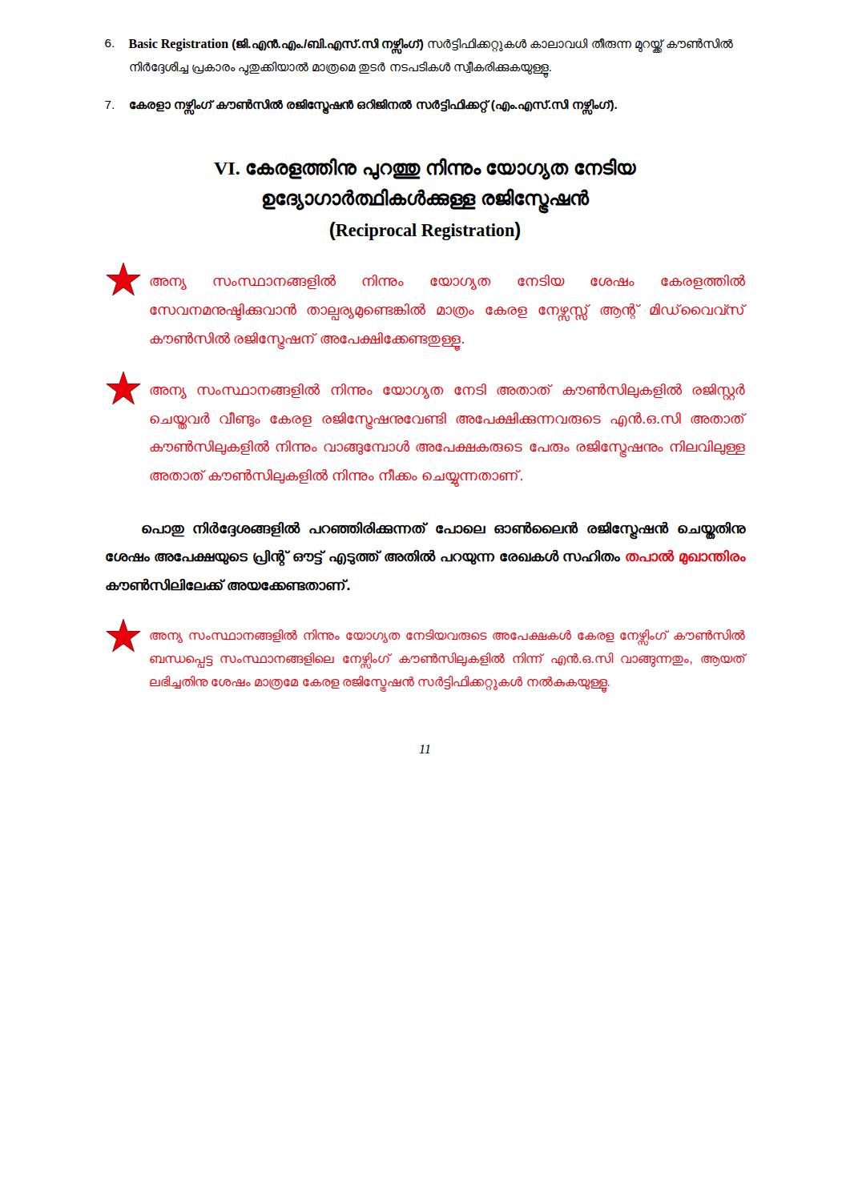6. Basic Registration (ജി.എൻ.എം./ബി.എസ്.സി നഴ്സിംഗ്) സർട്ടിഫിക്കറ്റുകൾ കാലാവധി തീരുന്ന മുറയ്ക്ക് കൗൺസിൽ നിർദ്ദേശിച്ച പ്രകാരം പുതുക്കിയാൽ മാത്രമെ തുടർ നടപടികൾ സ്വീകരിക്കുകയുള്ളൂ.
7. കേരളാ നഴ്സിംഗ് കൗൺസിൽ രജിസ്ട്രേഷൻ ഒറിജിനൽ സർട്ടിഫിക്കറ്റ് (എം.എസ്.സി നഴ്സിംഗ്).
VI. കേരളത്തിനു പുറത്തു നിന്നും യോഗ്യത നേടിയ
ഉദ്യോഗാർത്ഥികൾക്കുള്ള രജിസ്ട്രേഷൻ
(Reciprocal Registration)
അന്യ സംസ്ഥാനങ്ങളിൽ നിന്നും യോഗ്യത നേടിയ ശേഷം കേരളത്തിൽ സേവനമനുഷ്ടിക്കുവാൻ താല്പര്യമുണ്ടെങ്കിൽ മാത്രം കേരള നേഴ്സസ്സ് ആന്റ് മിഡ്‌വൈവ്സ് കൗൺസിൽ രജിസ്ട്രേഷന് അപേക്ഷിക്കേണ്ടതുള്ളൂ.
അന്യ സംസ്ഥാനങ്ങളിൽ നിന്നും യോഗ്യത നേടി അതാത് കൗൺസിലുകളിൽ രജിസ്റ്റർ ചെയ്തവർ വീണ്ടും കേരള രജിസ്ട്രേഷനുവേണ്ടി അപേക്ഷിക്കുന്നവരുടെ എൻ.ഒ.സി അതാത് കൗൺസിലുകളിൽ നിന്നും വാങ്ങുമ്പോൾ അപേക്ഷകരുടെ പേരും രജിസ്ട്രേഷനും നിലവിലുള്ള അതാത് കൗൺസിലുകളിൽ നിന്നും നീക്കം ചെയ്യുന്നതാണ്.
പൊതു നിർദ്ദേശങ്ങളിൽ പറഞ്ഞിരിക്കുന്നത് പോലെ ഓൺലൈൻ രജിസ്ട്രേഷൻ ചെയ്തതിനു ശേഷം അപേക്ഷയുടെ പ്രിന്റ് ഔട്ട് എടുത്ത് അതിൽ പറയുന്ന രേഖകൾ സഹിതം തപാൽ മുഖാന്തിരം കൗൺസിലിലേക്ക് അയക്കേണ്ടതാണ്.
അന്യ സംസ്ഥാനങ്ങളിൽ നിന്നും യോഗ്യത നേടിയവരുടെ അപേക്ഷകൾ കേരള നേഴ്സിംഗ് കൗൺസിൽ ബന്ധപ്പെട്ട സംസ്ഥാനങ്ങളിലെ നേഴ്സിംഗ് കൗൺസിലുകളിൽ നിന്ന് എൻ.ഒ.സി വാങ്ങുന്നതും, ആയത് ലഭിച്ചതിനു ശേഷം മാത്രമേ കേരള രജിസ്ട്രേഷൻ സർട്ടിഫിക്കറ്റുകൾ നൽകുകയുള്ളൂ.
11